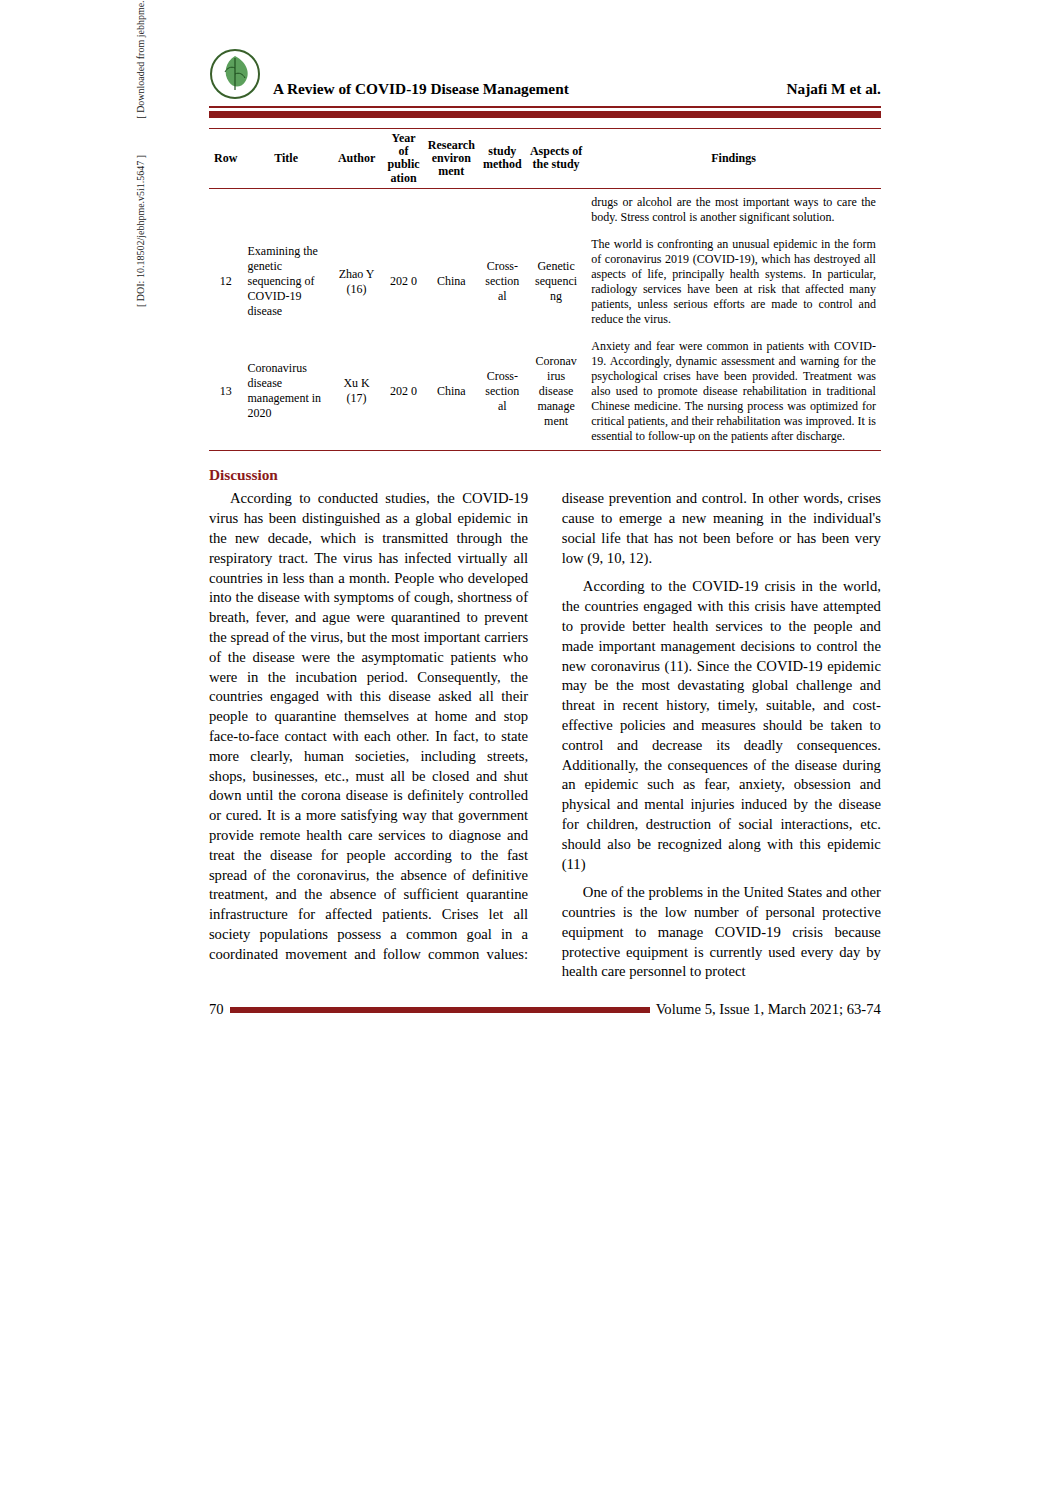[ DOI: 10.18502/jebhpme.v5i1.5647 ] [ Downloaded from jebhpme.ssu.ac.ir on 2022-07-07 ]
A Review of COVID-19 Disease Management
Najafi M et al.
| Row | Title | Author | Year of public ation | Research environ ment | study method | Aspects of the study | Findings |
| --- | --- | --- | --- | --- | --- | --- | --- |
| | | | | | | | drugs or alcohol are the most important ways to care the body. Stress control is another significant solution. |
| 12 | Examining the genetic sequencing of COVID-19 disease | Zhao Y (16) | 202 0 | China | Cross-section al | Genetic sequenci ng | The world is confronting an unusual epidemic in the form of coronavirus 2019 (COVID-19), which has destroyed all aspects of life, principally health systems. In particular, radiology services have been at risk that affected many patients, unless serious efforts are made to control and reduce the virus. |
| 13 | Coronavirus disease management in 2020 | Xu K (17) | 202 0 | China | Cross-section al | Coronav irus disease manage ment | Anxiety and fear were common in patients with COVID-19. Accordingly, dynamic assessment and warning for the psychological crises have been provided. Treatment was also used to promote disease rehabilitation in traditional Chinese medicine. The nursing process was optimized for critical patients, and their rehabilitation was improved. It is essential to follow-up on the patients after discharge. |
Discussion
According to conducted studies, the COVID-19 virus has been distinguished as a global epidemic in the new decade, which is transmitted through the respiratory tract. The virus has infected virtually all countries in less than a month. People who developed into the disease with symptoms of cough, shortness of breath, fever, and ague were quarantined to prevent the spread of the virus, but the most important carriers of the disease were the asymptomatic patients who were in the incubation period. Consequently, the countries engaged with this disease asked all their people to quarantine themselves at home and stop face-to-face contact with each other. In fact, to state more clearly, human societies, including streets, shops, businesses, etc., must all be closed and shut down until the corona disease is definitely controlled or cured. It is a more satisfying way that government provide remote health care services to diagnose and treat the disease for people according to the fast spread of the coronavirus, the absence of definitive treatment, and the absence of sufficient quarantine infrastructure for affected patients. Crises let all society populations possess a common goal in a coordinated movement and follow common values: disease prevention and control. In other words, crises cause to emerge a new meaning in the individual's social life that has not been before or has been very low (9, 10, 12).
According to the COVID-19 crisis in the world, the countries engaged with this crisis have attempted to provide better health services to the people and made important management decisions to control the new coronavirus (11). Since the COVID-19 epidemic may be the most devastating global challenge and threat in recent history, timely, suitable, and cost-effective policies and measures should be taken to control and decrease its deadly consequences. Additionally, the consequences of the disease during an epidemic such as fear, anxiety, obsession and physical and mental injuries induced by the disease for children, destruction of social interactions, etc. should also be recognized along with this epidemic (11)
One of the problems in the United States and other countries is the low number of personal protective equipment to manage COVID-19 crisis because protective equipment is currently used every day by health care personnel to protect
70
Volume 5, Issue 1, March 2021; 63-74